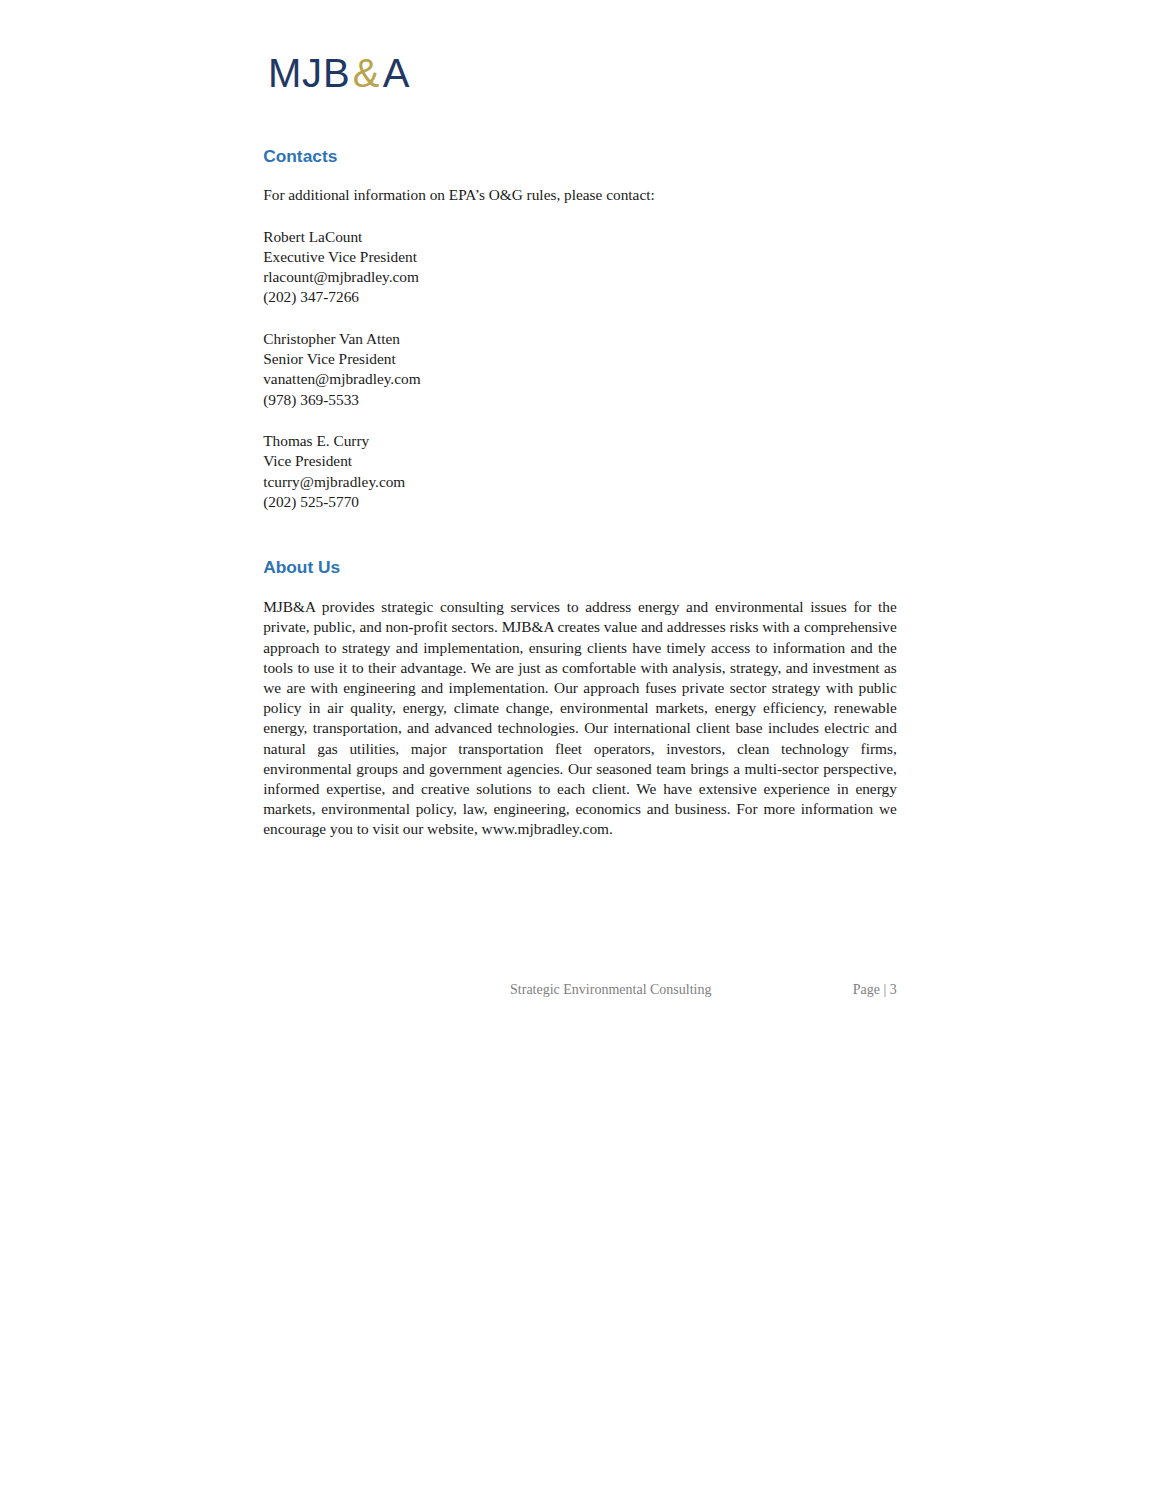MJB&A
Contacts
For additional information on EPA’s O&G rules, please contact:
Robert LaCount
Executive Vice President
rlacount@mjbradley.com
(202) 347-7266
Christopher Van Atten
Senior Vice President
vanatten@mjbradley.com
(978) 369-5533
Thomas E. Curry
Vice President
tcurry@mjbradley.com
(202) 525-5770
About Us
MJB&A provides strategic consulting services to address energy and environmental issues for the private, public, and non-profit sectors. MJB&A creates value and addresses risks with a comprehensive approach to strategy and implementation, ensuring clients have timely access to information and the tools to use it to their advantage. We are just as comfortable with analysis, strategy, and investment as we are with engineering and implementation. Our approach fuses private sector strategy with public policy in air quality, energy, climate change, environmental markets, energy efficiency, renewable energy, transportation, and advanced technologies. Our international client base includes electric and natural gas utilities, major transportation fleet operators, investors, clean technology firms, environmental groups and government agencies. Our seasoned team brings a multi-sector perspective, informed expertise, and creative solutions to each client. We have extensive experience in energy markets, environmental policy, law, engineering, economics and business. For more information we encourage you to visit our website, www.mjbradley.com.
Strategic Environmental Consulting Page | 3